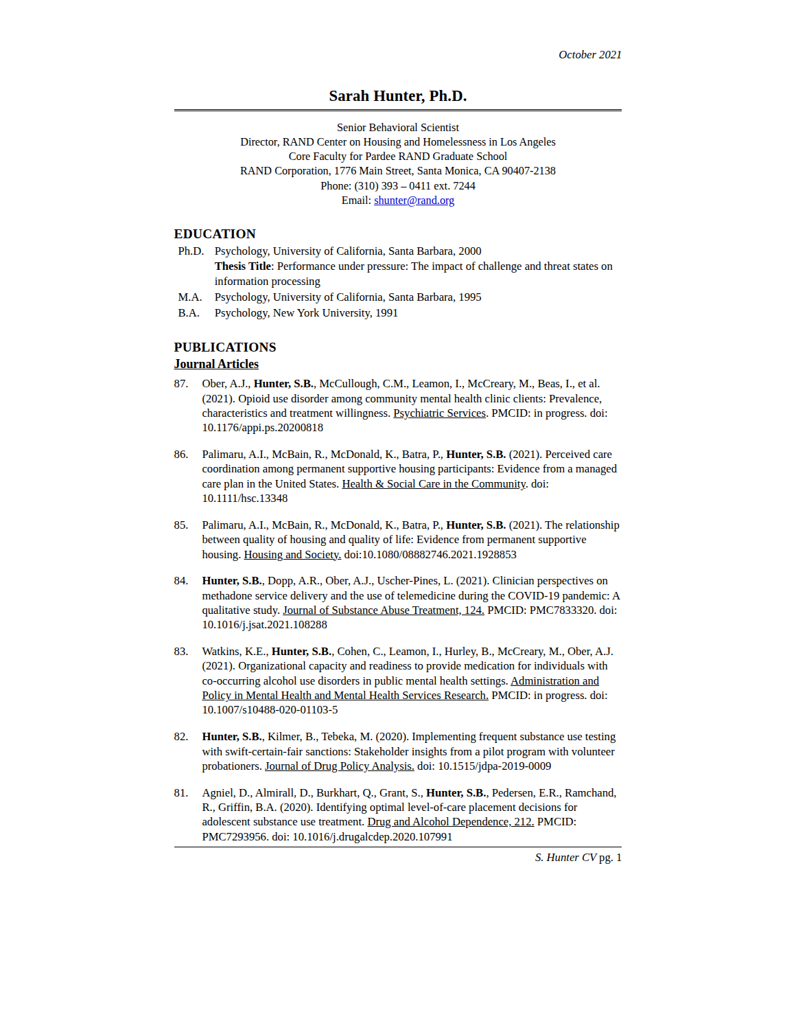October 2021
Sarah Hunter, Ph.D.
Senior Behavioral Scientist
Director, RAND Center on Housing and Homelessness in Los Angeles
Core Faculty for Pardee RAND Graduate School
RAND Corporation, 1776 Main Street, Santa Monica, CA 90407-2138
Phone: (310) 393 – 0411 ext. 7244
Email: shunter@rand.org
EDUCATION
| Ph.D. | Psychology, University of California, Santa Barbara, 2000 Thesis Title : Performance under pressure: The impact of challenge and threat states on information processing |
| M.A. | Psychology, University of California, Santa Barbara, 1995 |
| B.A. | Psychology, New York University, 1991 |
PUBLICATIONS
Journal Articles
87.
Ober, A.J., Hunter, S.B., McCullough, C.M., Leamon, I., McCreary, M., Beas, I., et al. (2021). Opioid use disorder among community mental health clinic clients: Prevalence, characteristics and treatment willingness. Psychiatric Services. PMCID: in progress. doi: 10.1176/appi.ps.20200818
86.
Palimaru, A.I., McBain, R., McDonald, K., Batra, P., Hunter, S.B. (2021). Perceived care coordination among permanent supportive housing participants: Evidence from a managed care plan in the United States. Health & Social Care in the Community. doi: 10.1111/hsc.13348
85.
Palimaru, A.I., McBain, R., McDonald, K., Batra, P., Hunter, S.B. (2021). The relationship between quality of housing and quality of life: Evidence from permanent supportive housing. Housing and Society. doi:10.1080/08882746.2021.1928853
84.
Hunter, S.B., Dopp, A.R., Ober, A.J., Uscher-Pines, L. (2021). Clinician perspectives on methadone service delivery and the use of telemedicine during the COVID-19 pandemic: A qualitative study. Journal of Substance Abuse Treatment, 124. PMCID: PMC7833320. doi: 10.1016/j.jsat.2021.108288
83.
Watkins, K.E., Hunter, S.B., Cohen, C., Leamon, I., Hurley, B., McCreary, M., Ober, A.J. (2021). Organizational capacity and readiness to provide medication for individuals with co-occurring alcohol use disorders in public mental health settings. Administration and Policy in Mental Health and Mental Health Services Research. PMCID: in progress. doi: 10.1007/s10488-020-01103-5
82.
Hunter, S.B., Kilmer, B., Tebeka, M. (2020). Implementing frequent substance use testing with swift-certain-fair sanctions: Stakeholder insights from a pilot program with volunteer probationers. Journal of Drug Policy Analysis. doi: 10.1515/jdpa-2019-0009
81.
Agniel, D., Almirall, D., Burkhart, Q., Grant, S., Hunter, S.B., Pedersen, E.R., Ramchand, R., Griffin, B.A. (2020). Identifying optimal level-of-care placement decisions for adolescent substance use treatment. Drug and Alcohol Dependence, 212. PMCID: PMC7293956. doi: 10.1016/j.drugalcdep.2020.107991
S. Hunter CV pg. 1